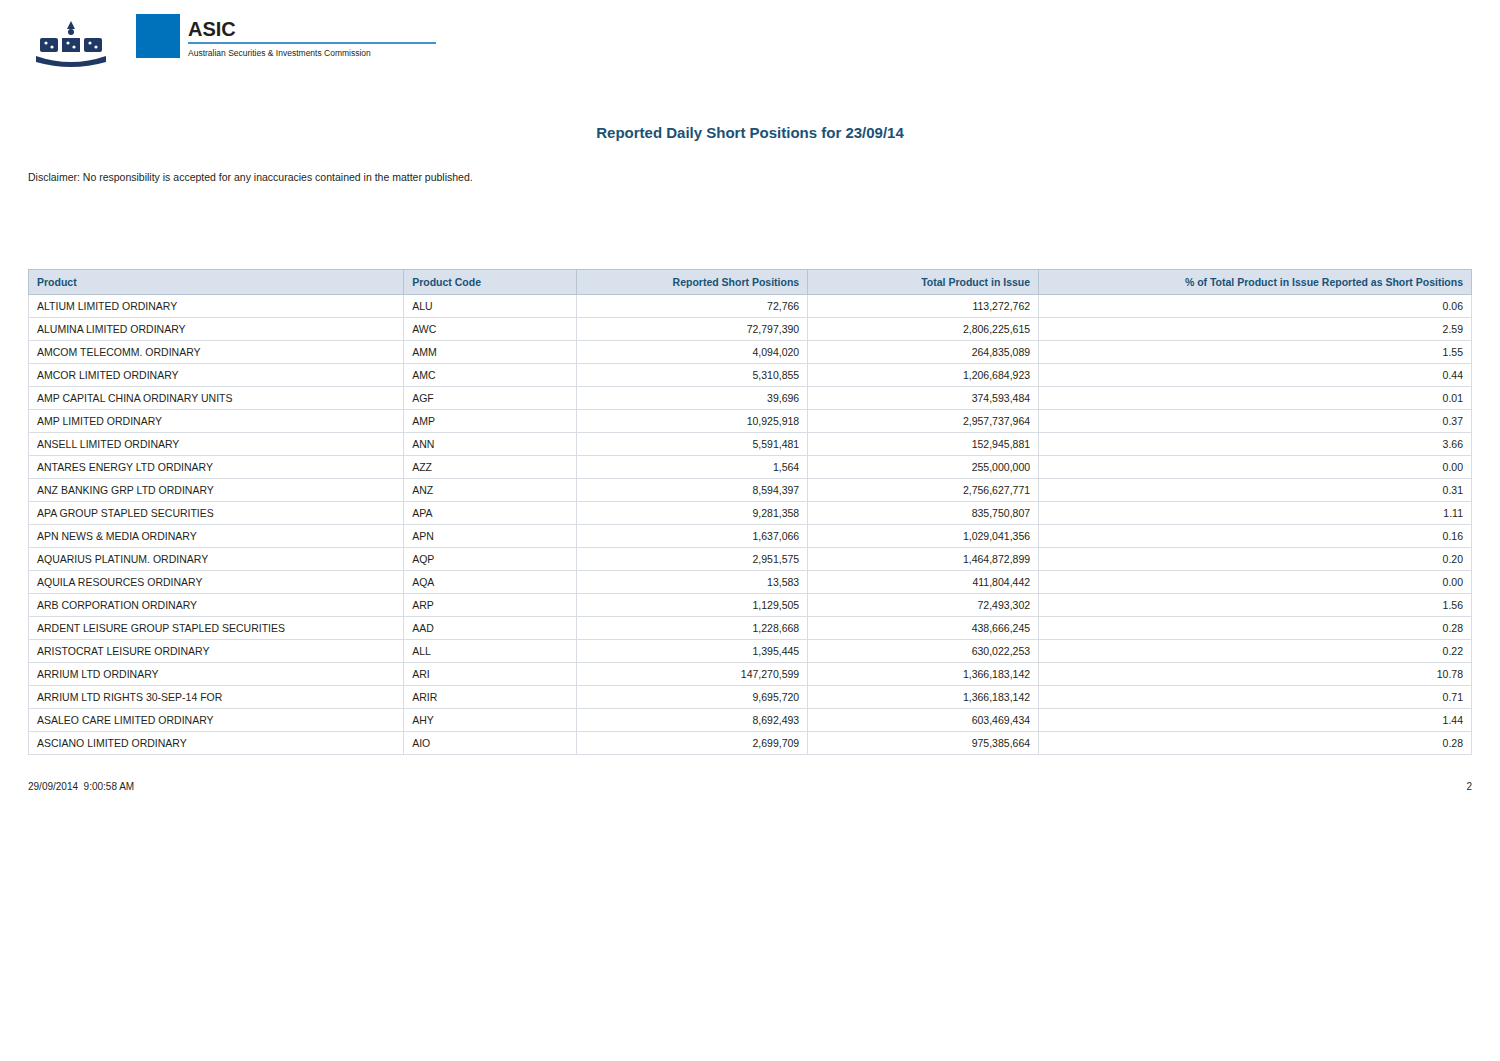ASIC Australian Securities & Investments Commission
Reported Daily Short Positions for 23/09/14
Disclaimer: No responsibility is accepted for any inaccuracies contained in the matter published.
| Product | Product Code | Reported Short Positions | Total Product in Issue | % of Total Product in Issue Reported as Short Positions |
| --- | --- | --- | --- | --- |
| ALTIUM LIMITED ORDINARY | ALU | 72,766 | 113,272,762 | 0.06 |
| ALUMINA LIMITED ORDINARY | AWC | 72,797,390 | 2,806,225,615 | 2.59 |
| AMCOM TELECOMM. ORDINARY | AMM | 4,094,020 | 264,835,089 | 1.55 |
| AMCOR LIMITED ORDINARY | AMC | 5,310,855 | 1,206,684,923 | 0.44 |
| AMP CAPITAL CHINA ORDINARY UNITS | AGF | 39,696 | 374,593,484 | 0.01 |
| AMP LIMITED ORDINARY | AMP | 10,925,918 | 2,957,737,964 | 0.37 |
| ANSELL LIMITED ORDINARY | ANN | 5,591,481 | 152,945,881 | 3.66 |
| ANTARES ENERGY LTD ORDINARY | AZZ | 1,564 | 255,000,000 | 0.00 |
| ANZ BANKING GRP LTD ORDINARY | ANZ | 8,594,397 | 2,756,627,771 | 0.31 |
| APA GROUP STAPLED SECURITIES | APA | 9,281,358 | 835,750,807 | 1.11 |
| APN NEWS & MEDIA ORDINARY | APN | 1,637,066 | 1,029,041,356 | 0.16 |
| AQUARIUS PLATINUM. ORDINARY | AQP | 2,951,575 | 1,464,872,899 | 0.20 |
| AQUILA RESOURCES ORDINARY | AQA | 13,583 | 411,804,442 | 0.00 |
| ARB CORPORATION ORDINARY | ARP | 1,129,505 | 72,493,302 | 1.56 |
| ARDENT LEISURE GROUP STAPLED SECURITIES | AAD | 1,228,668 | 438,666,245 | 0.28 |
| ARISTOCRAT LEISURE ORDINARY | ALL | 1,395,445 | 630,022,253 | 0.22 |
| ARRIUM LTD ORDINARY | ARI | 147,270,599 | 1,366,183,142 | 10.78 |
| ARRIUM LTD RIGHTS 30-SEP-14 FOR | ARIR | 9,695,720 | 1,366,183,142 | 0.71 |
| ASALEO CARE LIMITED ORDINARY | AHY | 8,692,493 | 603,469,434 | 1.44 |
| ASCIANO LIMITED ORDINARY | AIO | 2,699,709 | 975,385,664 | 0.28 |
29/09/2014 9:00:58 AM 2